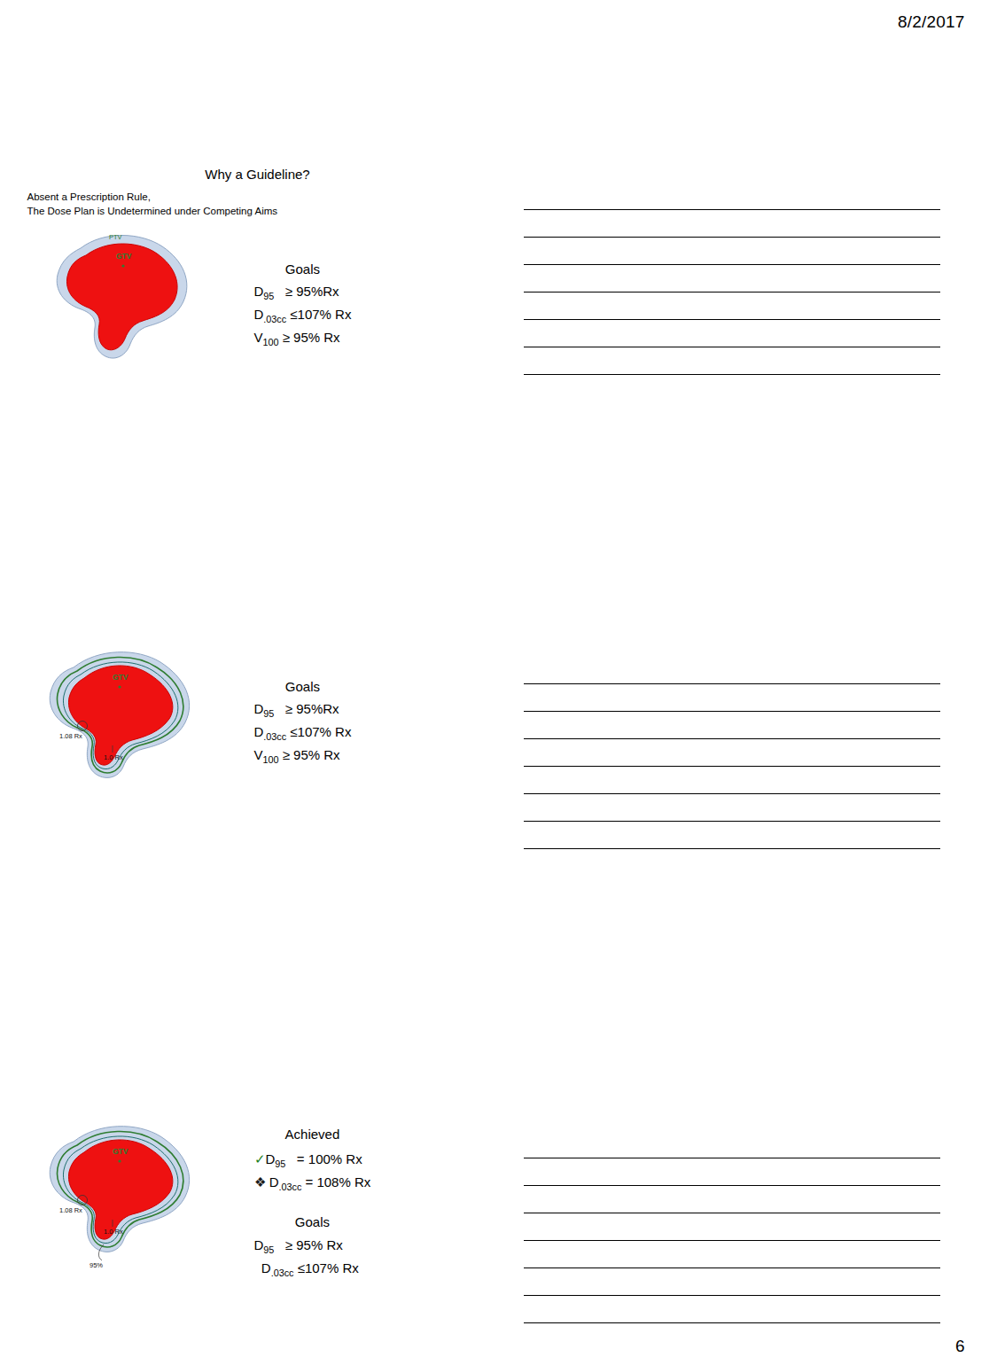8/2/2017
Why a Guideline?
Absent a Prescription Rule,
The Dose Plan is Undetermined under Competing Aims
PTV GTV
Goals
D95 ≥ 95%Rx
D.03cc ≤107% Rx
V100 ≥ 95% Rx
GTV 1.08 Rx 1.0 Rx
Goals
D95 ≥ 95%Rx
D.03cc ≤107% Rx
V100 ≥ 95% Rx
GTV 1.08 Rx 1.0 Rx 95%
Achieved
✓D95 = 100% Rx
❖ D.03cc = 108% Rx
Goals
D95 ≥ 95% Rx
D.03cc ≤107% Rx
6